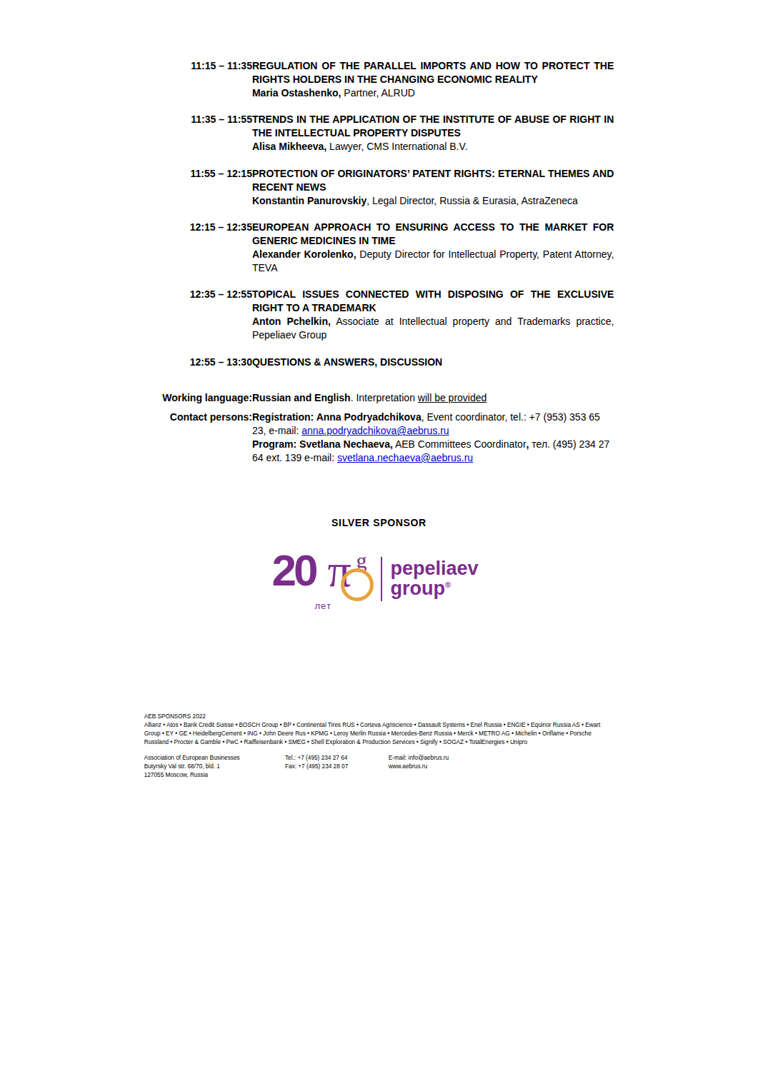| 11:15 – 11:35 | Regulation of the parallel imports and how to protect the rights holders in the changing economic reality Maria Ostashenko, Partner, ALRUD |
| 11:35 – 11:55 | Trends in the application of the institute of abuse of right in the intellectual property disputes Alisa Mikheeva, Lawyer, CMS International B.V. |
| 11:55 – 12:15 | Protection of originators’ patent rights: eternal themes and recent news Konstantin Panurovskiy , Legal Director, Russia & Eurasia, AstraZeneca |
| 12:15 – 12:35 | European approach to ensuring access to the market for generic medicines in time Alexander Korolenko, Deputy Director for Intellectual Property, Patent Attorney, TEVA |
| 12:35 – 12:55 | Topical issues connected with disposing of the exclusive right to a trademark Anton Pchelkin, Associate at Intellectual property and Trademarks practice, Pepeliaev Group |
| 12:55 – 13:30 | Questions & answers, discussion |
| Working language: | Russian and English . Interpretation will be provided |
| Contact persons: | Registration: Anna Podryadchikova , Event coordinator, tel.: +7 (953) 353 65 23, e-mail: anna.podryadchikova@aebrus.ru Program: Svetlana Nechaeva, AEB Committees Coordinator , тел. (495) 234 27 64 ext. 139 e-mail: svetlana.nechaeva@aebrus.ru |
SILVER SPONSOR
20 π g лет pepeliaev
group®
AEB SPONSORS 2022
Allianz • Atos • Bank Credit Suisse • BOSCH Group • BP • Continental Tires RUS • Corteva Agriscience • Dassault Systems • Enel Russia • ENGIE • Equinor Russia AS • Ewart Group • EY • GE • HeidelbergCement • ING • John Deere Rus • KPMG • Leroy Merlin Russia • Mercedes-Benz Russia • Merck • METRO AG • Michelin • Oriflame • Porsche Russland • Procter & Gamble • PwC • Raiffeisenbank • SMEG • Shell Exploration & Production Services • Signify • SOGAZ • TotalEnergies • Unipro
| Association of European Businesses Butyrsky Val str. 68/70, bld. 1 127055 Moscow, Russia | Tel.: +7 (495) 234 27 64 Fax: +7 (495) 234 28 07 | E-mail: info@aebrus.ru www.aebrus.ru |